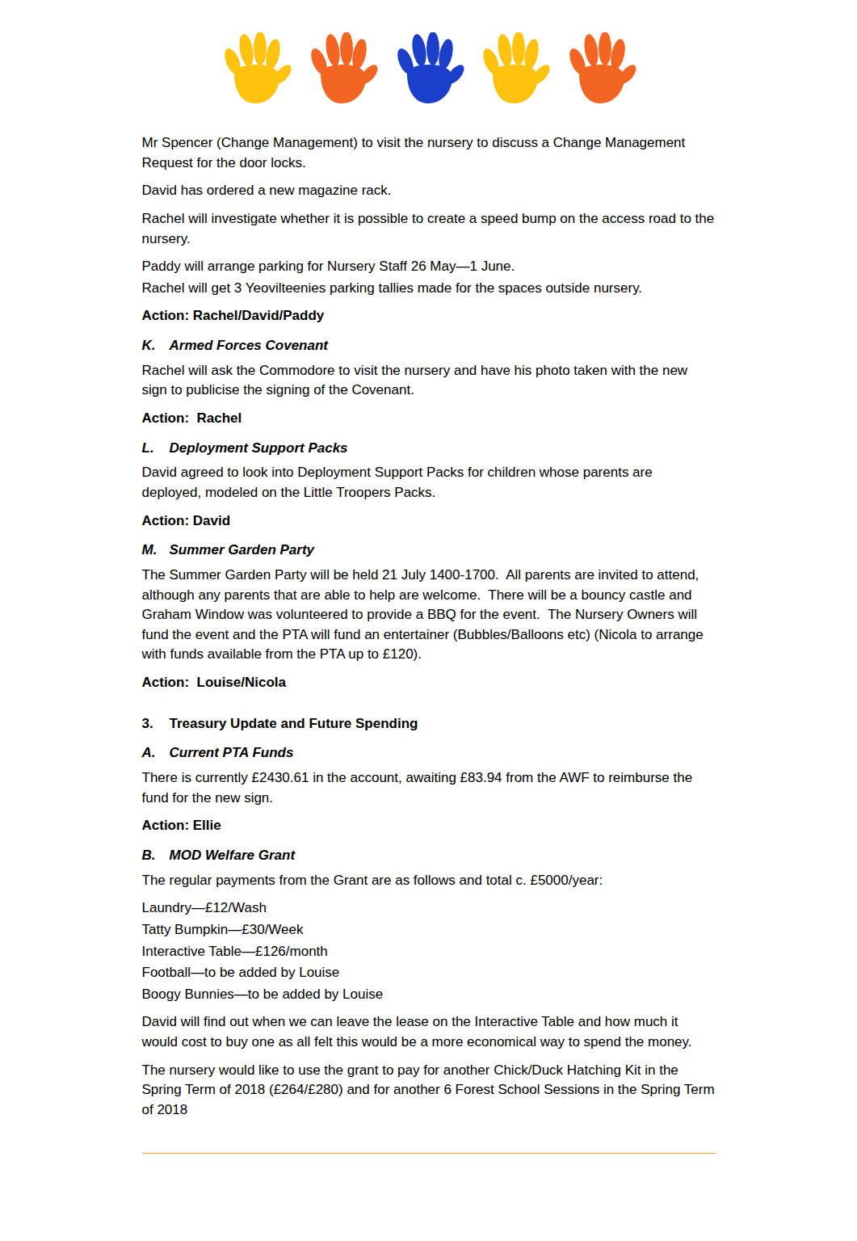Mr Spencer (Change Management) to visit the nursery to discuss a Change Management Request for the door locks.
David has ordered a new magazine rack.
Rachel will investigate whether it is possible to create a speed bump on the access road to the nursery.
Paddy will arrange parking for Nursery Staff 26 May—1 June.
Rachel will get 3 Yeovilteenies parking tallies made for the spaces outside nursery.
Action: Rachel/David/Paddy
K. Armed Forces Covenant
Rachel will ask the Commodore to visit the nursery and have his photo taken with the new sign to publicise the signing of the Covenant.
Action: Rachel
L. Deployment Support Packs
David agreed to look into Deployment Support Packs for children whose parents are deployed, modeled on the Little Troopers Packs.
Action: David
M. Summer Garden Party
The Summer Garden Party will be held 21 July 1400-1700. All parents are invited to attend, although any parents that are able to help are welcome. There will be a bouncy castle and Graham Window was volunteered to provide a BBQ for the event. The Nursery Owners will fund the event and the PTA will fund an entertainer (Bubbles/Balloons etc) (Nicola to arrange with funds available from the PTA up to £120).
Action: Louise/Nicola
3. Treasury Update and Future Spending
A. Current PTA Funds
There is currently £2430.61 in the account, awaiting £83.94 from the AWF to reimburse the fund for the new sign.
Action: Ellie
B. MOD Welfare Grant
The regular payments from the Grant are as follows and total c. £5000/year:
Laundry—£12/Wash
Tatty Bumpkin—£30/Week
Interactive Table—£126/month
Football—to be added by Louise
Boogy Bunnies—to be added by Louise
David will find out when we can leave the lease on the Interactive Table and how much it would cost to buy one as all felt this would be a more economical way to spend the money.
The nursery would like to use the grant to pay for another Chick/Duck Hatching Kit in the Spring Term of 2018 (£264/£280) and for another 6 Forest School Sessions in the Spring Term of 2018